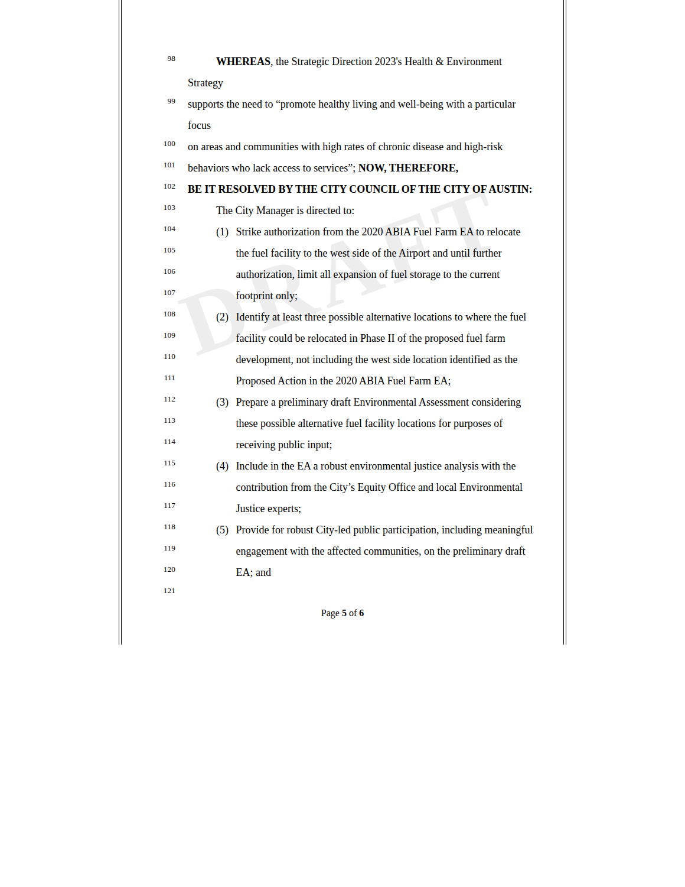DRAFT
98
WHEREAS, the Strategic Direction 2023's Health & Environment Strategy
99
supports the need to “promote healthy living and well-being with a particular focus
100
on areas and communities with high rates of chronic disease and high-risk
101
behaviors who lack access to services”; NOW, THEREFORE,
102
BE IT RESOLVED BY THE CITY COUNCIL OF THE CITY OF AUSTIN:
103
The City Manager is directed to:
104
(1)
Strike authorization from the 2020 ABIA Fuel Farm EA to relocate
105
the fuel facility to the west side of the Airport and until further
106
authorization, limit all expansion of fuel storage to the current
107
footprint only;
108
(2)
Identify at least three possible alternative locations to where the fuel
109
facility could be relocated in Phase II of the proposed fuel farm
110
development, not including the west side location identified as the
111
Proposed Action in the 2020 ABIA Fuel Farm EA;
112
(3)
Prepare a preliminary draft Environmental Assessment considering
113
these possible alternative fuel facility locations for purposes of
114
receiving public input;
115
(4)
Include in the EA a robust environmental justice analysis with the
116
contribution from the City’s Equity Office and local Environmental
117
Justice experts;
118
(5)
Provide for robust City-led public participation, including meaningful
119
engagement with the affected communities, on the preliminary draft
120
EA; and
121
Page 5 of 6